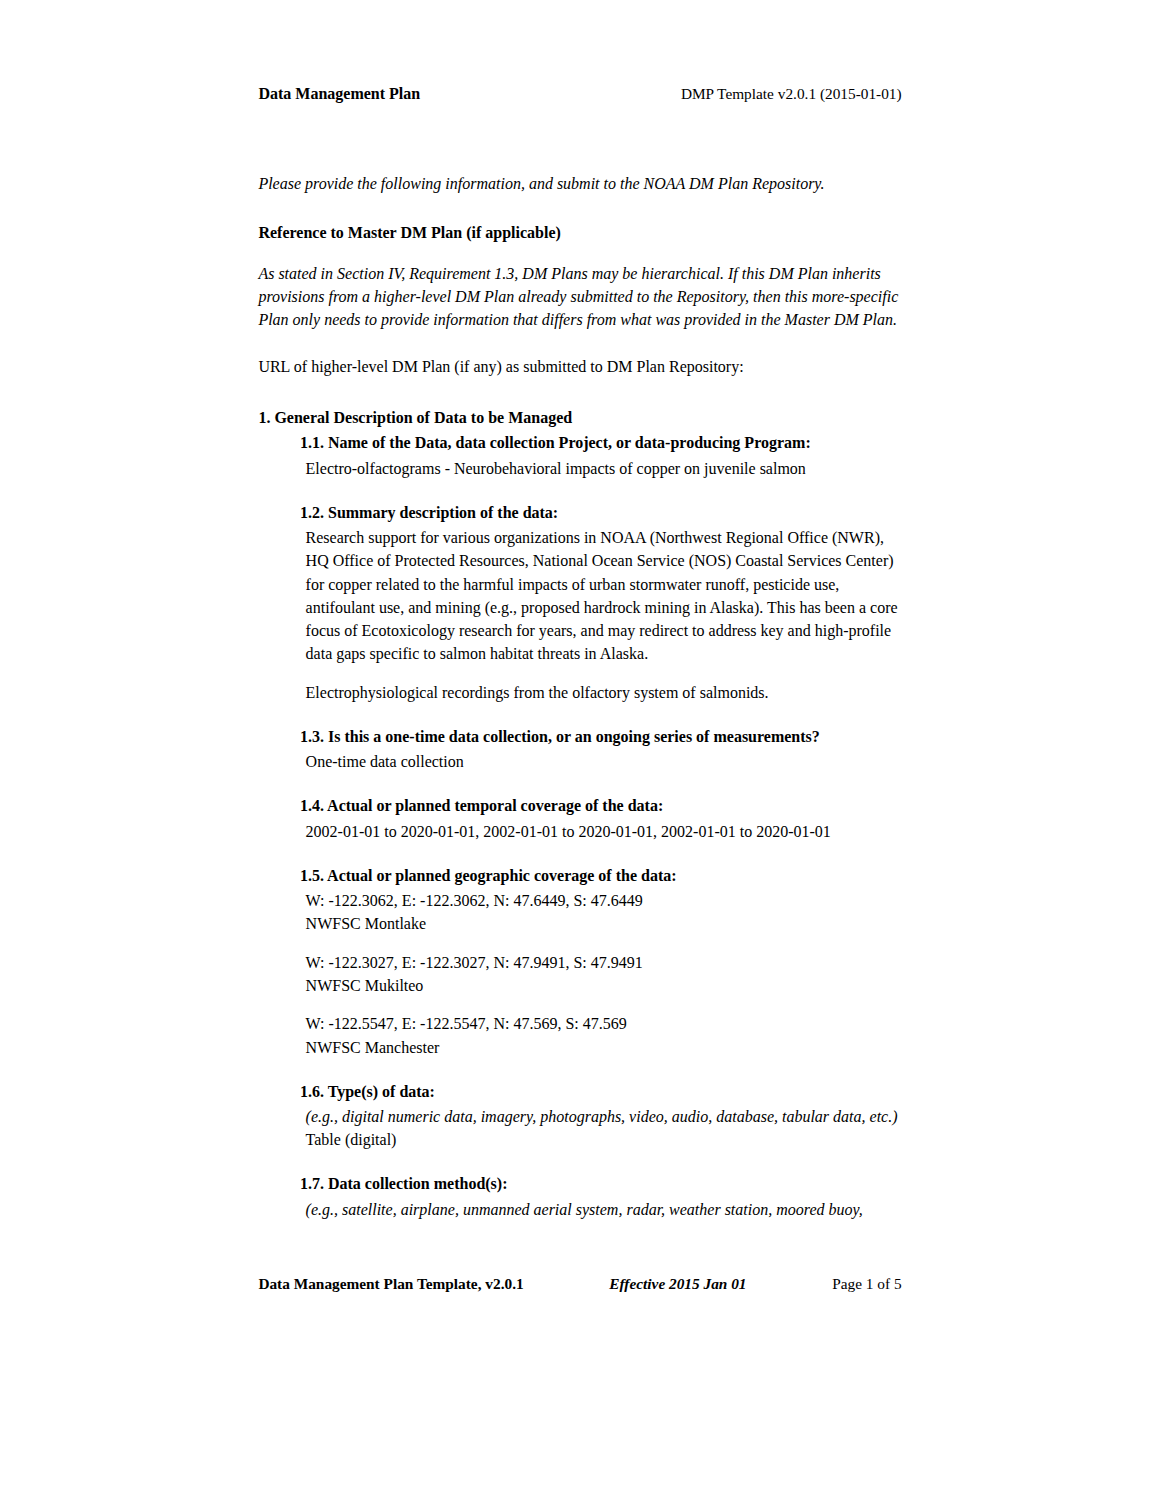Data Management Plan DMP Template v2.0.1 (2015-01-01)
Please provide the following information, and submit to the NOAA DM Plan Repository.
Reference to Master DM Plan (if applicable)
As stated in Section IV, Requirement 1.3, DM Plans may be hierarchical. If this DM Plan inherits provisions from a higher-level DM Plan already submitted to the Repository, then this more-specific Plan only needs to provide information that differs from what was provided in the Master DM Plan.
URL of higher-level DM Plan (if any) as submitted to DM Plan Repository:
1. General Description of Data to be Managed
1.1. Name of the Data, data collection Project, or data-producing Program:
Electro-olfactograms - Neurobehavioral impacts of copper on juvenile salmon
1.2. Summary description of the data:
Research support for various organizations in NOAA (Northwest Regional Office (NWR), HQ Office of Protected Resources, National Ocean Service (NOS) Coastal Services Center) for copper related to the harmful impacts of urban stormwater runoff, pesticide use, antifoulant use, and mining (e.g., proposed hardrock mining in Alaska). This has been a core focus of Ecotoxicology research for years, and may redirect to address key and high-profile data gaps specific to salmon habitat threats in Alaska.
Electrophysiological recordings from the olfactory system of salmonids.
1.3. Is this a one-time data collection, or an ongoing series of measurements?
One-time data collection
1.4. Actual or planned temporal coverage of the data:
2002-01-01 to 2020-01-01, 2002-01-01 to 2020-01-01, 2002-01-01 to 2020-01-01
1.5. Actual or planned geographic coverage of the data:
W: -122.3062, E: -122.3062, N: 47.6449, S: 47.6449
NWFSC Montlake
W: -122.3027, E: -122.3027, N: 47.9491, S: 47.9491
NWFSC Mukilteo
W: -122.5547, E: -122.5547, N: 47.569, S: 47.569
NWFSC Manchester
1.6. Type(s) of data:
(e.g., digital numeric data, imagery, photographs, video, audio, database, tabular data, etc.)
Table (digital)
1.7. Data collection method(s):
(e.g., satellite, airplane, unmanned aerial system, radar, weather station, moored buoy,
Data Management Plan Template, v2.0.1 Effective 2015 Jan 01 Page 1 of 5